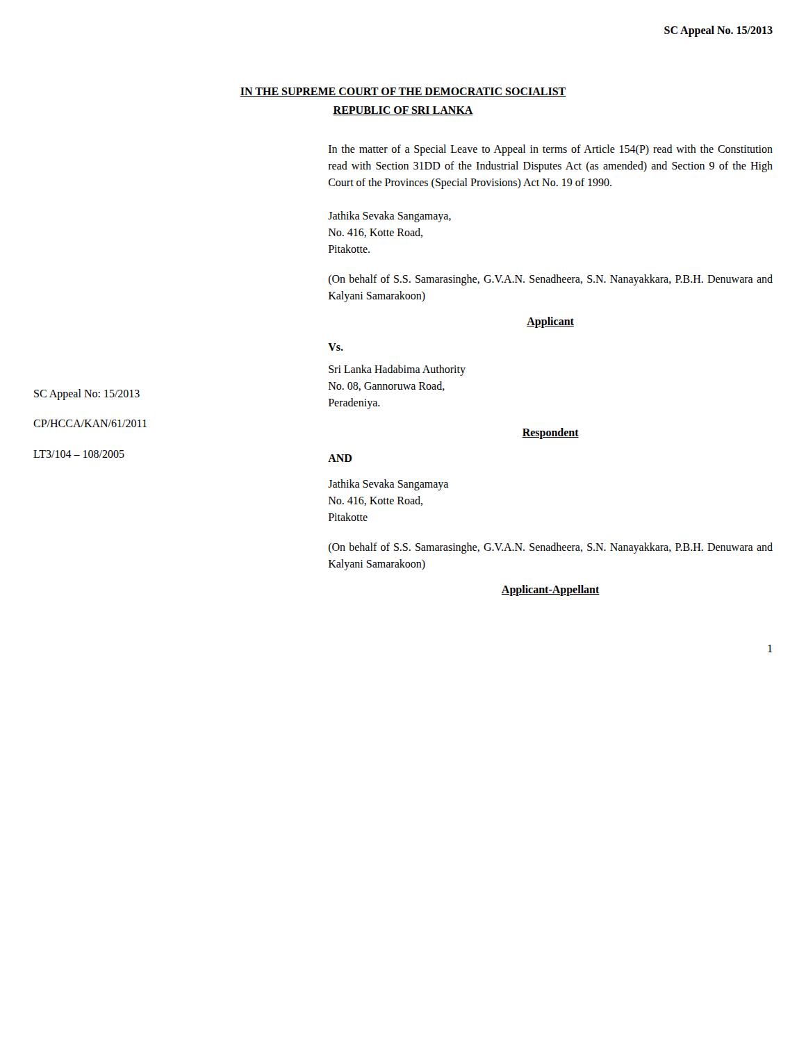SC Appeal No. 15/2013
IN THE SUPREME COURT OF THE DEMOCRATIC SOCIALIST
REPUBLIC OF SRI LANKA
SC Appeal No: 15/2013
CP/HCCA/KAN/61/2011
LT3/104 – 108/2005
In the matter of a Special Leave to Appeal in terms of Article 154(P) read with the Constitution read with Section 31DD of the Industrial Disputes Act (as amended) and Section 9 of the High Court of the Provinces (Special Provisions) Act No. 19 of 1990.
Jathika Sevaka Sangamaya,
No. 416, Kotte Road,
Pitakotte.
(On behalf of S.S. Samarasinghe, G.V.A.N. Senadheera, S.N. Nanayakkara, P.B.H. Denuwara and Kalyani Samarakoon)
Applicant
Vs.
Sri Lanka Hadabima Authority
No. 08, Gannoruwa Road,
Peradeniya.
Respondent
AND
Jathika Sevaka Sangamaya
No. 416, Kotte Road,
Pitakotte
(On behalf of S.S. Samarasinghe, G.V.A.N. Senadheera, S.N. Nanayakkara, P.B.H. Denuwara and Kalyani Samarakoon)
Applicant-Appellant
1